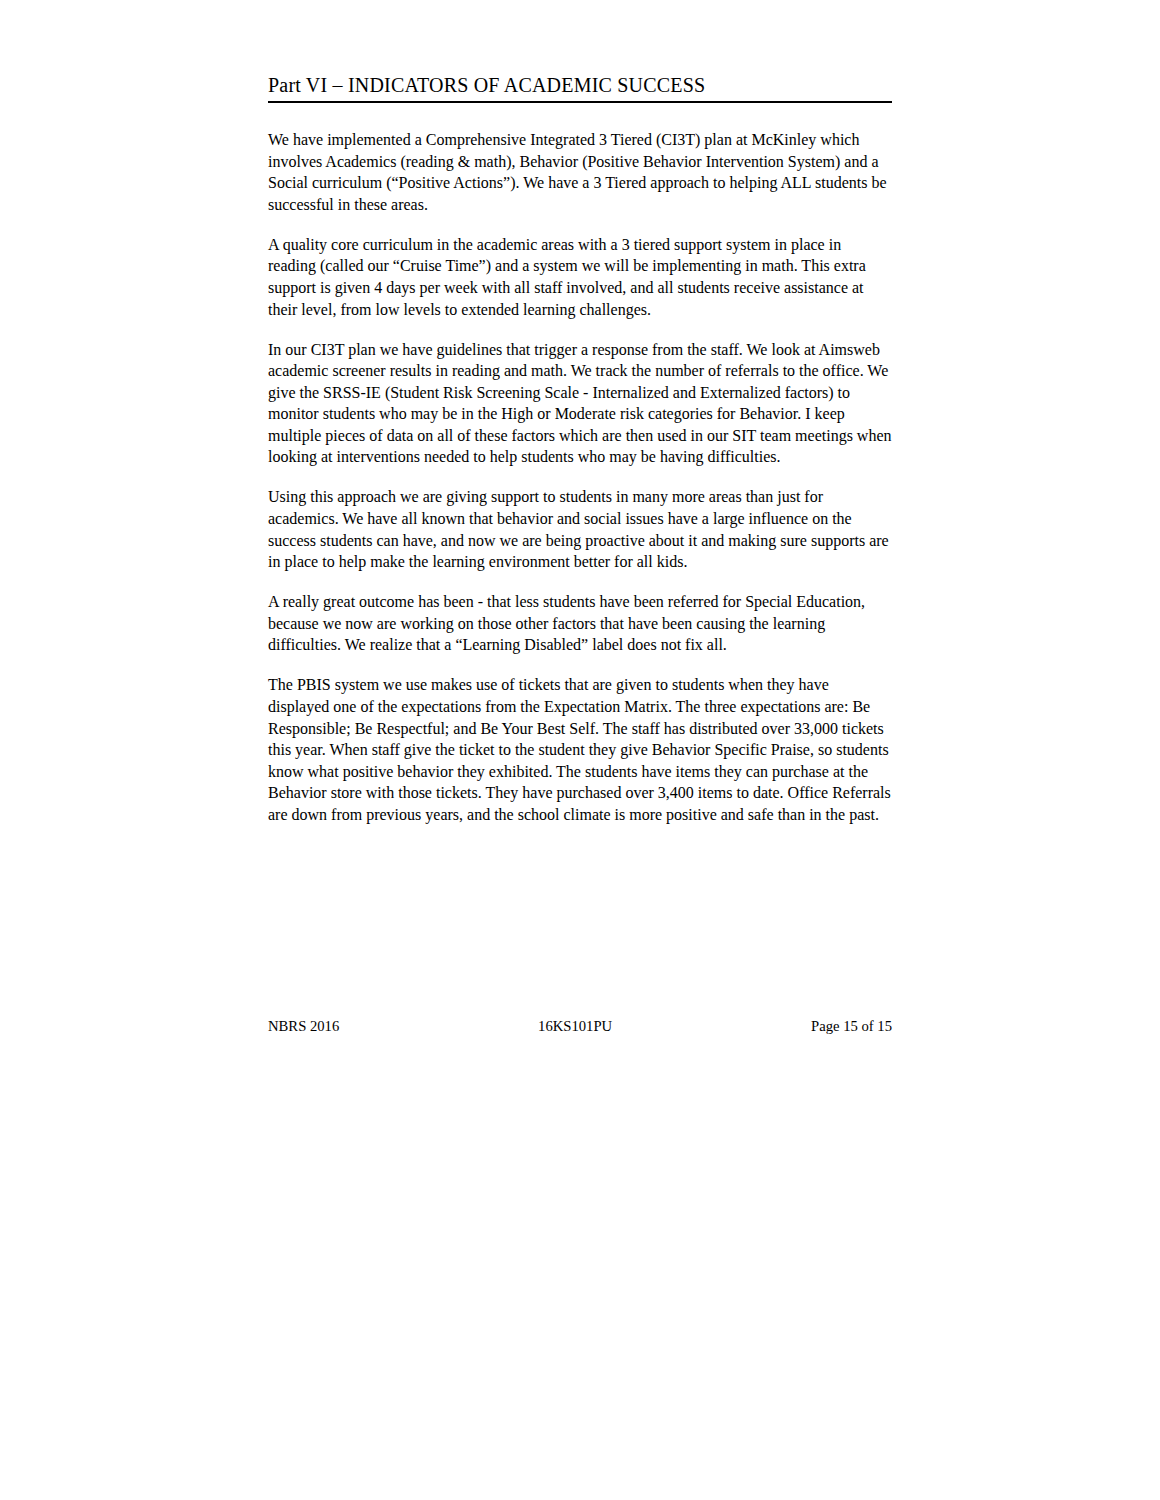Part VI – INDICATORS OF ACADEMIC SUCCESS
We have implemented a Comprehensive Integrated 3 Tiered (CI3T) plan at McKinley which involves Academics (reading & math), Behavior (Positive Behavior Intervention System) and a Social curriculum (“Positive Actions”). We have a 3 Tiered approach to helping ALL students be successful in these areas.
A quality core curriculum in the academic areas with a 3 tiered support system in place in reading (called our “Cruise Time”) and a system we will be implementing in math. This extra support is given 4 days per week with all staff involved, and all students receive assistance at their level, from low levels to extended learning challenges.
In our CI3T plan we have guidelines that trigger a response from the staff. We look at Aimsweb academic screener results in reading and math. We track the number of referrals to the office. We give the SRSS-IE (Student Risk Screening Scale - Internalized and Externalized factors) to monitor students who may be in the High or Moderate risk categories for Behavior. I keep multiple pieces of data on all of these factors which are then used in our SIT team meetings when looking at interventions needed to help students who may be having difficulties.
Using this approach we are giving support to students in many more areas than just for academics. We have all known that behavior and social issues have a large influence on the success students can have, and now we are being proactive about it and making sure supports are in place to help make the learning environment better for all kids.
A really great outcome has been - that less students have been referred for Special Education, because we now are working on those other factors that have been causing the learning difficulties. We realize that a “Learning Disabled” label does not fix all.
The PBIS system we use makes use of tickets that are given to students when they have displayed one of the expectations from the Expectation Matrix. The three expectations are: Be Responsible; Be Respectful; and Be Your Best Self. The staff has distributed over 33,000 tickets this year. When staff give the ticket to the student they give Behavior Specific Praise, so students know what positive behavior they exhibited. The students have items they can purchase at the Behavior store with those tickets. They have purchased over 3,400 items to date. Office Referrals are down from previous years, and the school climate is more positive and safe than in the past.
NBRS 2016
16KS101PU
Page 15 of 15